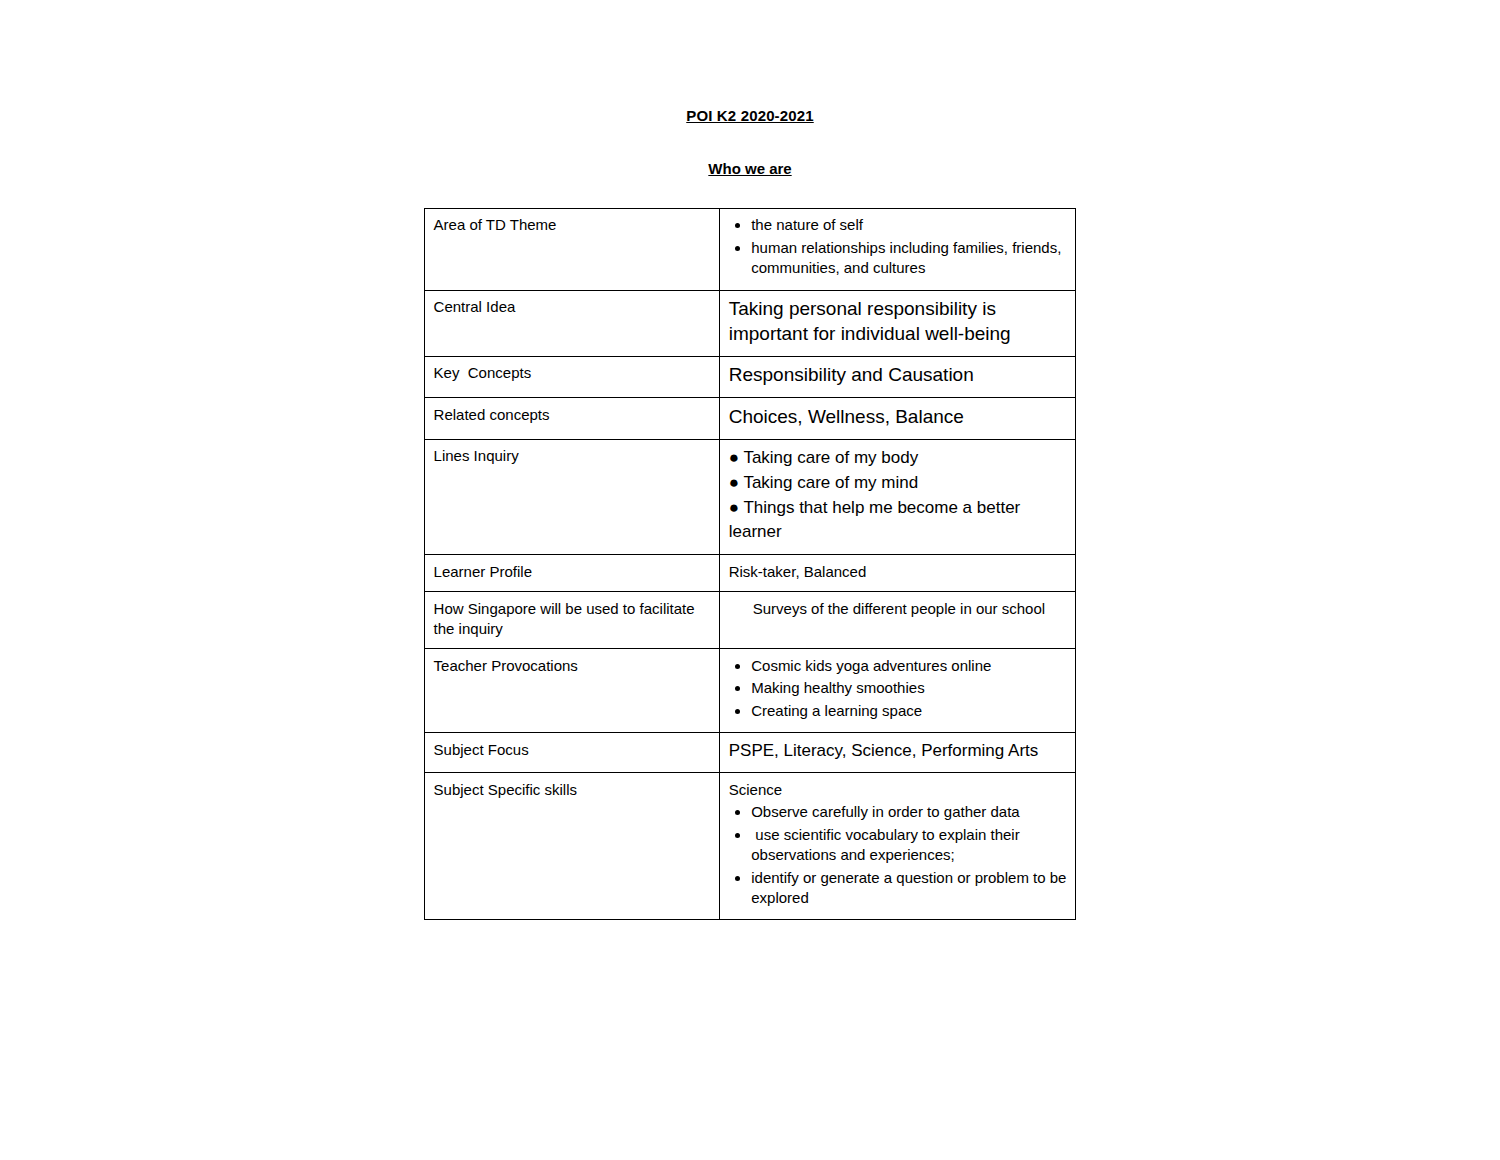POI K2 2020-2021
Who we are
| Area of TD Theme | the nature of self human relationships including families, friends, communities, and cultures |
| Central Idea | Taking personal responsibility is important for individual well-being |
| Key Concepts | Responsibility and Causation |
| Related concepts | Choices, Wellness, Balance |
| Lines Inquiry | ● Taking care of my body ● Taking care of my mind ● Things that help me become a better learner |
| Learner Profile | Risk-taker, Balanced |
| How Singapore will be used to facilitate the inquiry | Surveys of the different people in our school |
| Teacher Provocations | Cosmic kids yoga adventures online Making healthy smoothies Creating a learning space |
| Subject Focus | PSPE, Literacy, Science, Performing Arts |
| Subject Specific skills | Science Observe carefully in order to gather data use scientific vocabulary to explain their observations and experiences; identify or generate a question or problem to be explored |